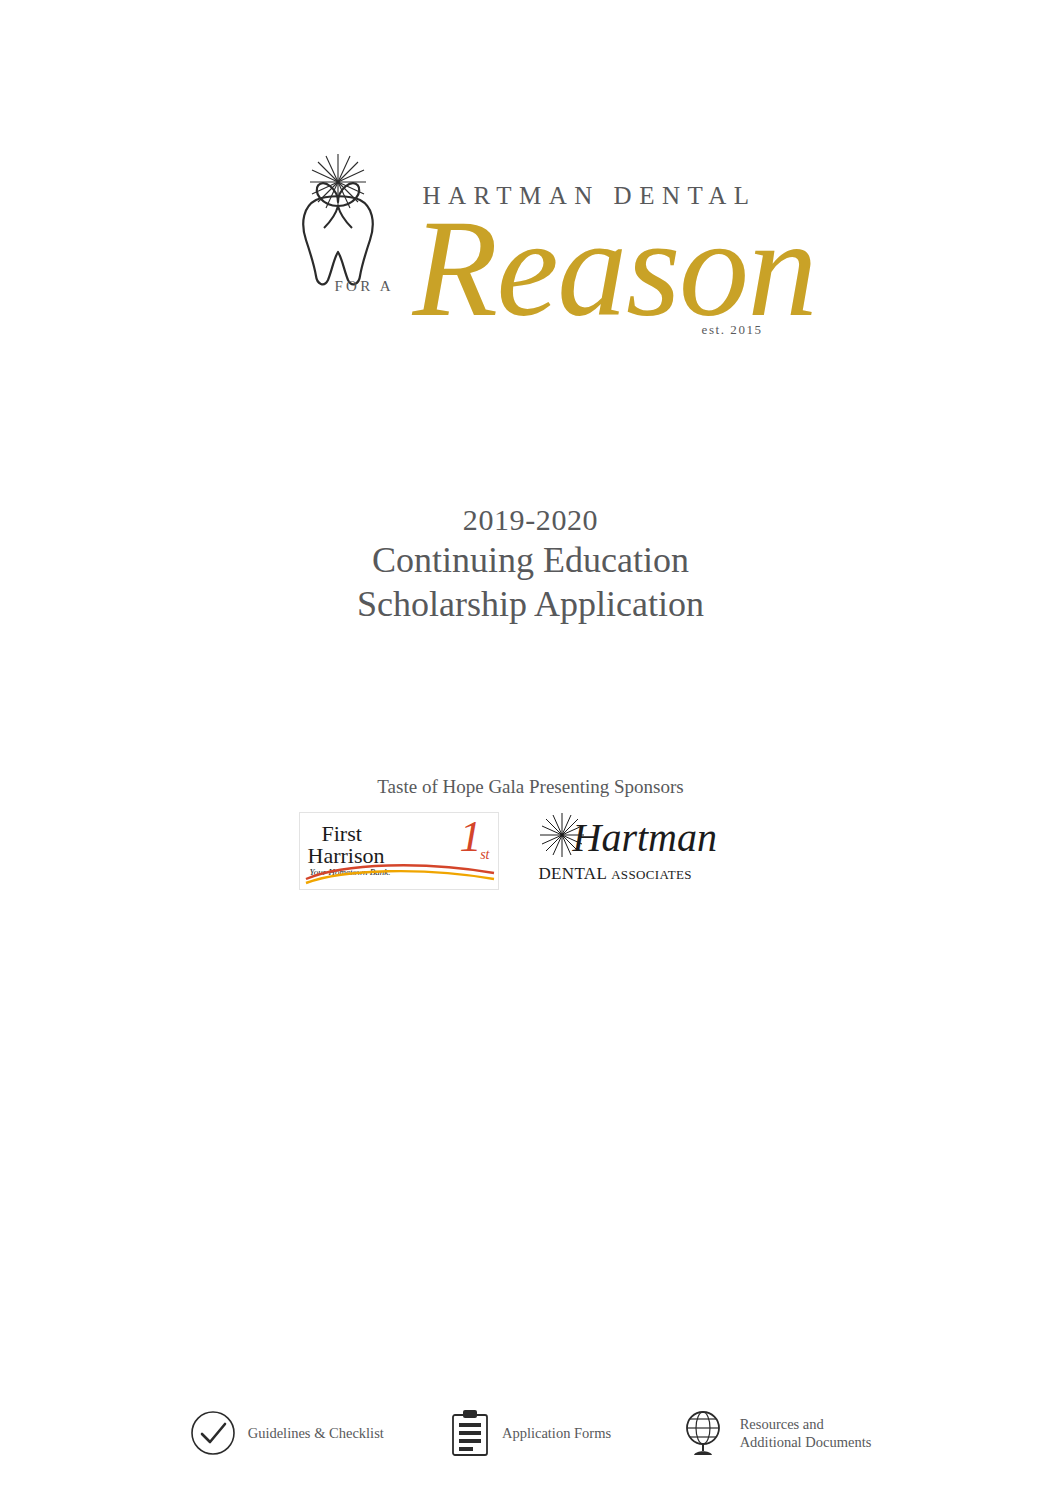HARTMAN DENTAL
for a Reason est. 2015
2019-2020
Continuing Education
Scholarship Application
Taste of Hope Gala Presenting Sponsors
First Harrison 1 st Your Hometown Bank.
Hartman DENTAL ASSOCIATES
Guidelines & Checklist
Application Forms
Resources and
Additional Documents